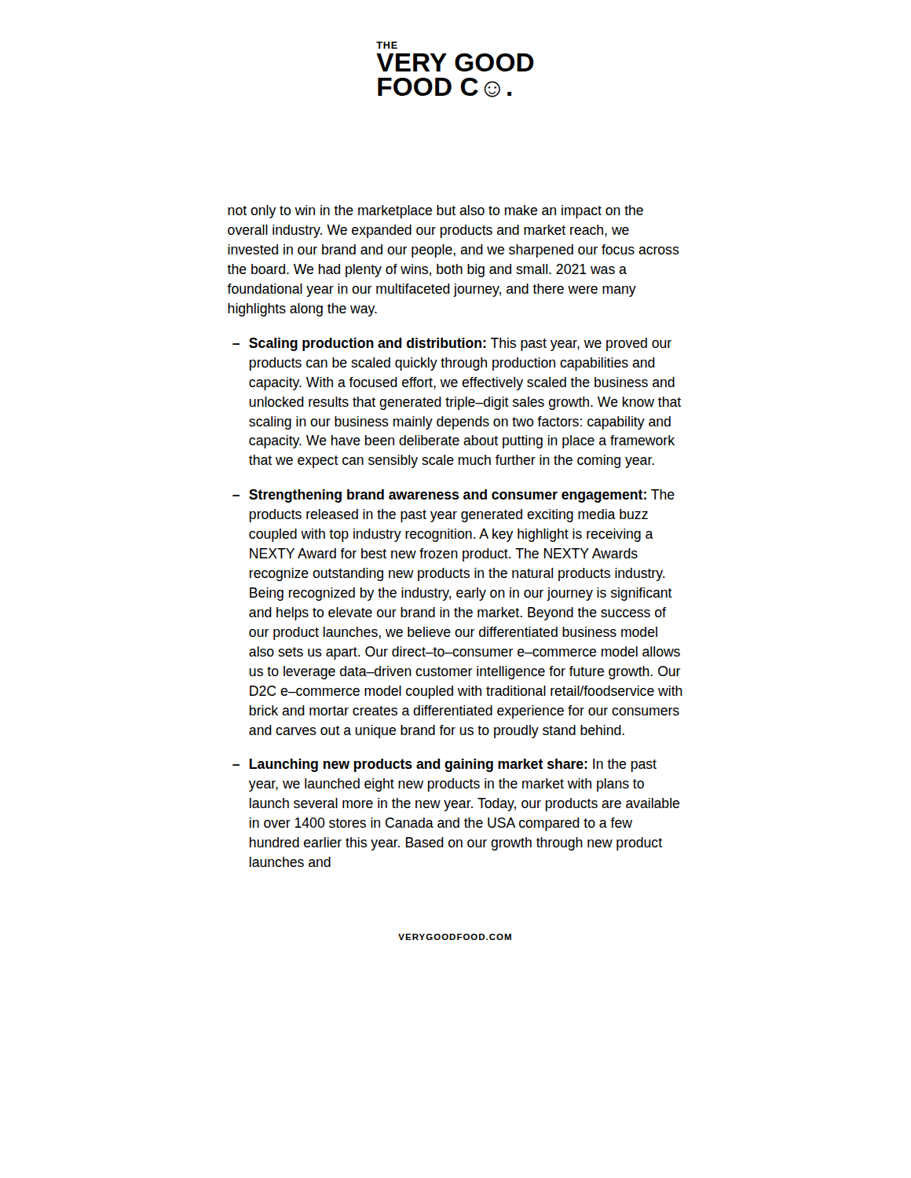THE VERY GOOD FOOD C☺.
not only to win in the marketplace but also to make an impact on the overall industry. We expanded our products and market reach, we invested in our brand and our people, and we sharpened our focus across the board. We had plenty of wins, both big and small. 2021 was a foundational year in our multifaceted journey, and there were many highlights along the way.
Scaling production and distribution: This past year, we proved our products can be scaled quickly through production capabilities and capacity. With a focused effort, we effectively scaled the business and unlocked results that generated triple–digit sales growth. We know that scaling in our business mainly depends on two factors: capability and capacity. We have been deliberate about putting in place a framework that we expect can sensibly scale much further in the coming year.
Strengthening brand awareness and consumer engagement: The products released in the past year generated exciting media buzz coupled with top industry recognition. A key highlight is receiving a NEXTY Award for best new frozen product. The NEXTY Awards recognize outstanding new products in the natural products industry. Being recognized by the industry, early on in our journey is significant and helps to elevate our brand in the market. Beyond the success of our product launches, we believe our differentiated business model also sets us apart. Our direct–to–consumer e–commerce model allows us to leverage data–driven customer intelligence for future growth. Our D2C e–commerce model coupled with traditional retail/foodservice with brick and mortar creates a differentiated experience for our consumers and carves out a unique brand for us to proudly stand behind.
Launching new products and gaining market share: In the past year, we launched eight new products in the market with plans to launch several more in the new year. Today, our products are available in over 1400 stores in Canada and the USA compared to a few hundred earlier this year. Based on our growth through new product launches and
VERYGOODFOOD.COM